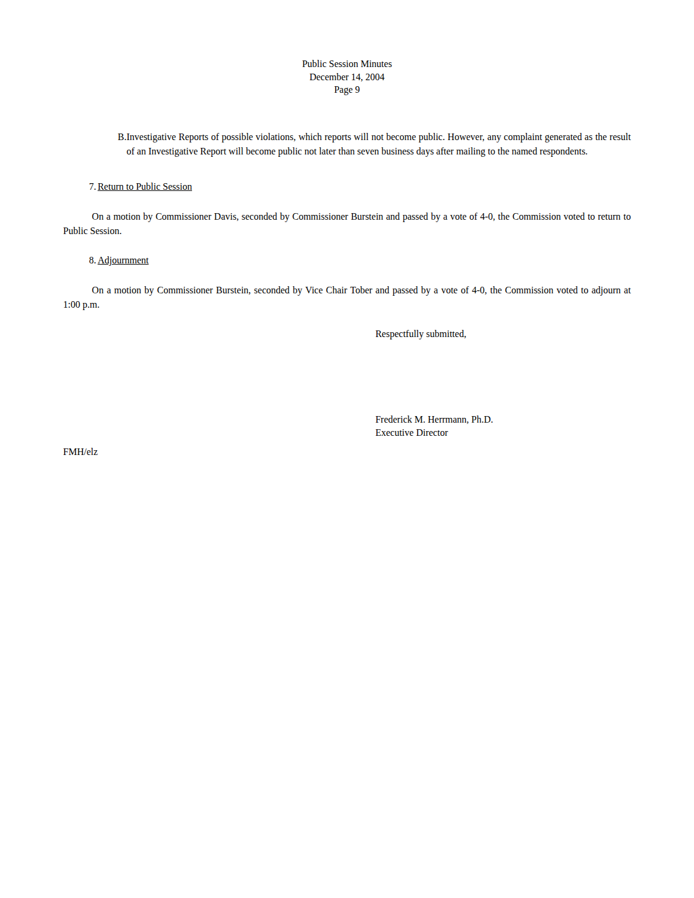Public Session Minutes
December 14, 2004
Page 9
B.
Investigative Reports of possible violations, which reports will not become public. However, any complaint generated as the result of an Investigative Report will become public not later than seven business days after mailing to the named respondents.
7.
Return to Public Session
On a motion by Commissioner Davis, seconded by Commissioner Burstein and passed by a vote of 4-0, the Commission voted to return to Public Session.
8.
Adjournment
On a motion by Commissioner Burstein, seconded by Vice Chair Tober and passed by a vote of 4-0, the Commission voted to adjourn at 1:00 p.m.
Respectfully submitted,
Frederick M. Herrmann, Ph.D.
Executive Director
FMH/elz